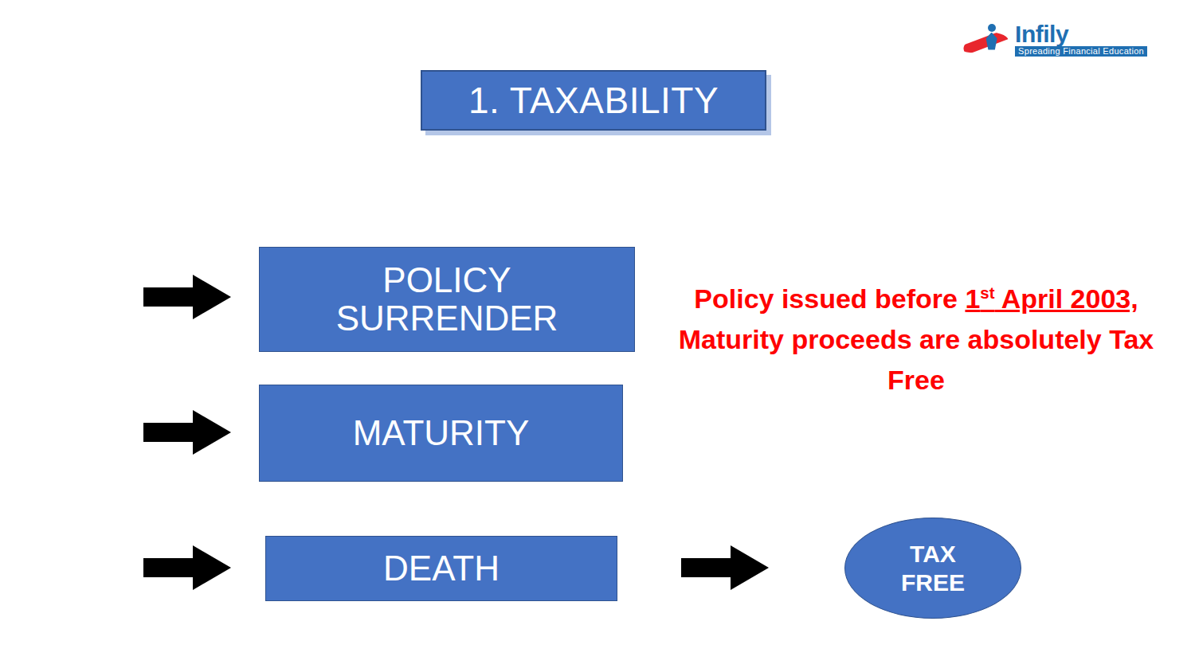Infily
Spreading Financial Education
1. TAXABILITY
POLICY
SURRENDER
MATURITY
DEATH
Policy issued before 1st April 2003, Maturity proceeds are absolutely Tax Free
TAX
FREE